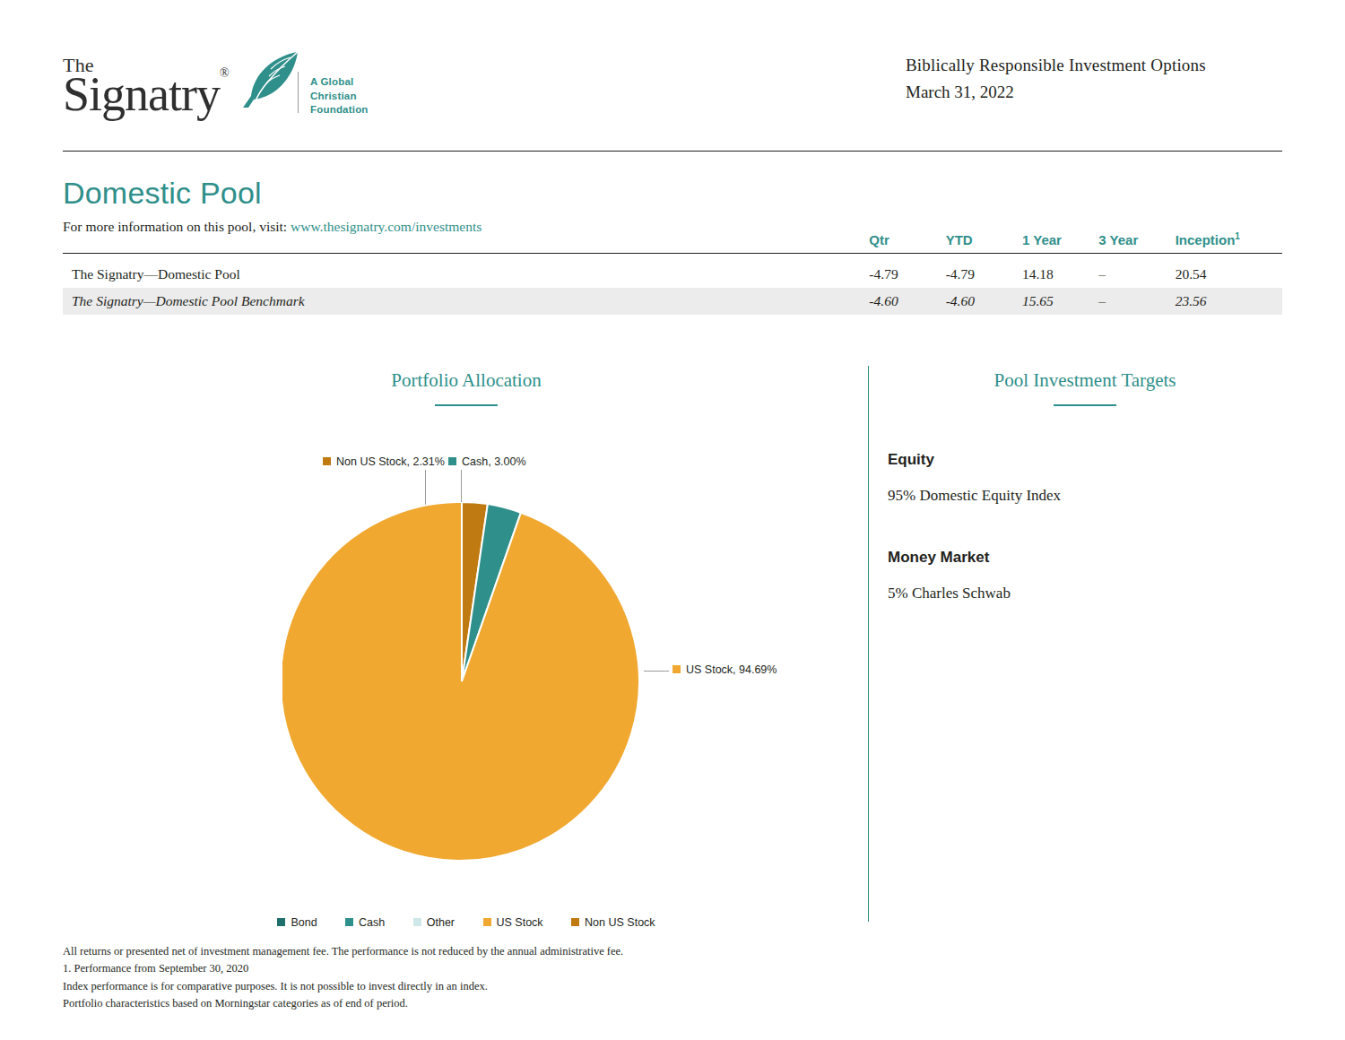The Signatry® A Global
Christian Foundation
Biblically Responsible Investment Options
March 31, 2022
Domestic Pool
For more information on this pool, visit: www.thesignatry.com/investments
| | Qtr | YTD | 1 Year | 3 Year | Inception 1 |
| --- | --- | --- | --- | --- | --- |
| The Signatry—Domestic Pool | -4.79 | -4.79 | 14.18 | – | 20.54 |
| The Signatry—Domestic Pool Benchmark | -4.60 | -4.60 | 15.65 | – | 23.56 |
Portfolio Allocation
Pool Investment Targets
Non US Stock, 2.31%
Cash, 3.00%
US Stock, 94.69%
Bond Cash Other US Stock Non US Stock
Equity
95% Domestic Equity Index
Money Market
5% Charles Schwab
All returns or presented net of investment management fee. The performance is not reduced by the annual administrative fee.
1. Performance from September 30, 2020
Index performance is for comparative purposes. It is not possible to invest directly in an index.
Portfolio characteristics based on Morningstar categories as of end of period.